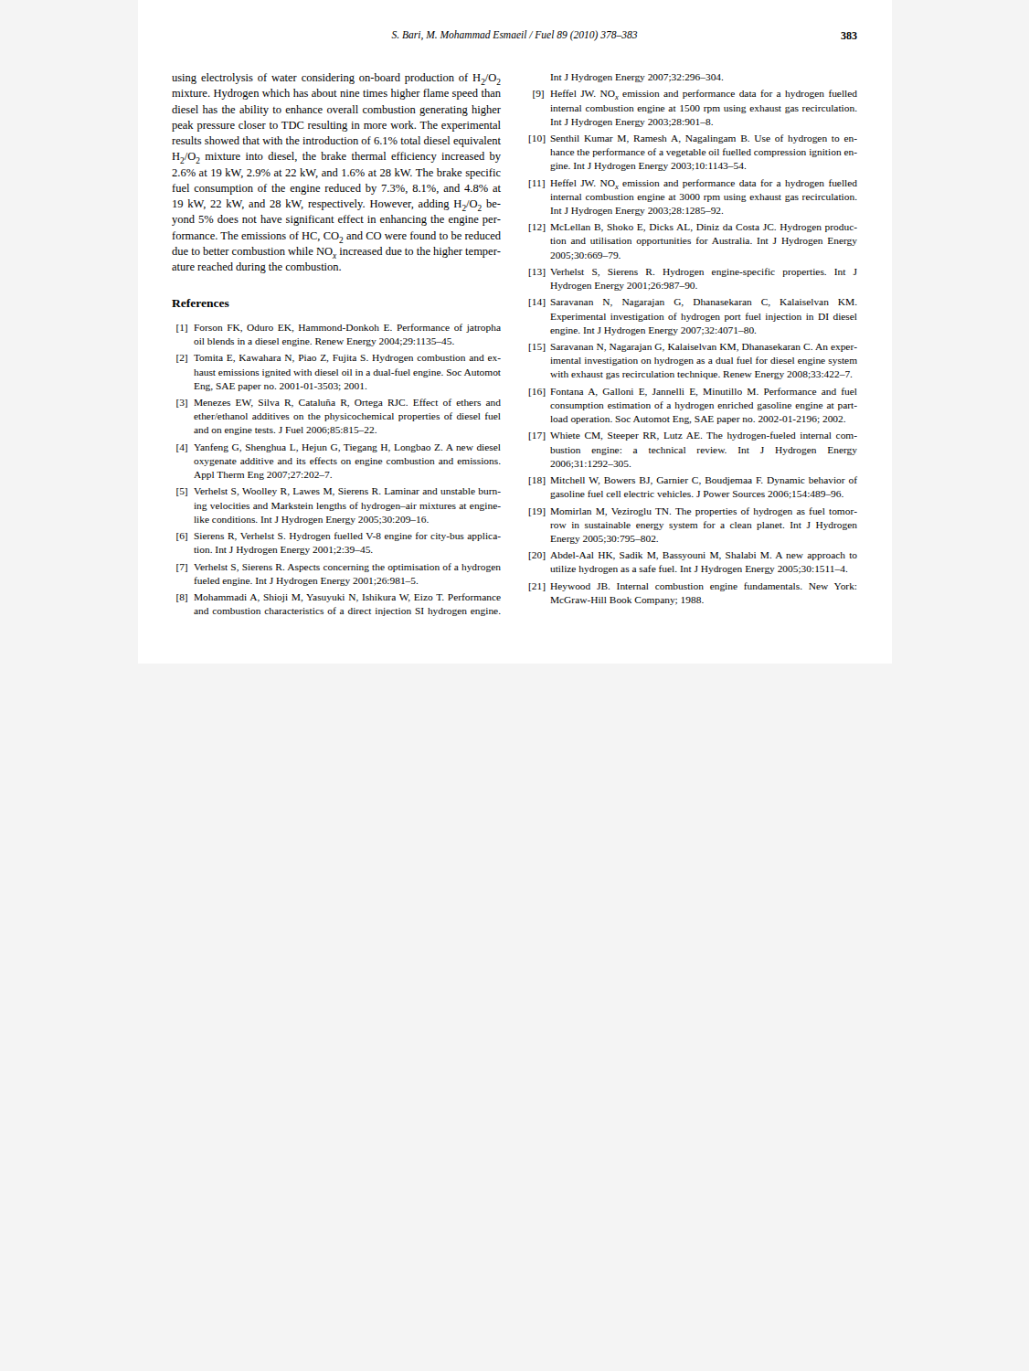S. Bari, M. Mohammad Esmaeil / Fuel 89 (2010) 378–383 383
using electrolysis of water considering on-board production of H2/O2 mixture. Hydrogen which has about nine times higher flame speed than diesel has the ability to enhance overall combustion generating higher peak pressure closer to TDC resulting in more work. The experimental results showed that with the introduction of 6.1% total diesel equivalent H2/O2 mixture into diesel, the brake thermal efficiency increased by 2.6% at 19 kW, 2.9% at 22 kW, and 1.6% at 28 kW. The brake specific fuel consumption of the engine reduced by 7.3%, 8.1%, and 4.8% at 19 kW, 22 kW, and 28 kW, respectively. However, adding H2/O2 beyond 5% does not have significant effect in enhancing the engine performance. The emissions of HC, CO2 and CO were found to be reduced due to better combustion while NOx increased due to the higher temperature reached during the combustion.
References
[1] Forson FK, Oduro EK, Hammond-Donkoh E. Performance of jatropha oil blends in a diesel engine. Renew Energy 2004;29:1135–45.
[2] Tomita E, Kawahara N, Piao Z, Fujita S. Hydrogen combustion and exhaust emissions ignited with diesel oil in a dual-fuel engine. Soc Automot Eng, SAE paper no. 2001-01-3503; 2001.
[3] Menezes EW, Silva R, Cataluña R, Ortega RJC. Effect of ethers and ether/ethanol additives on the physicochemical properties of diesel fuel and on engine tests. J Fuel 2006;85:815–22.
[4] Yanfeng G, Shenghua L, Hejun G, Tiegang H, Longbao Z. A new diesel oxygenate additive and its effects on engine combustion and emissions. Appl Therm Eng 2007;27:202–7.
[5] Verhelst S, Woolley R, Lawes M, Sierens R. Laminar and unstable burning velocities and Markstein lengths of hydrogen–air mixtures at engine-like conditions. Int J Hydrogen Energy 2005;30:209–16.
[6] Sierens R, Verhelst S. Hydrogen fuelled V-8 engine for city-bus application. Int J Hydrogen Energy 2001;2:39–45.
[7] Verhelst S, Sierens R. Aspects concerning the optimisation of a hydrogen fueled engine. Int J Hydrogen Energy 2001;26:981–5.
[8] Mohammadi A, Shioji M, Yasuyuki N, Ishikura W, Eizo T. Performance and combustion characteristics of a direct injection SI hydrogen engine. Int J Hydrogen Energy 2007;32:296–304.
[9] Heffel JW. NOx emission and performance data for a hydrogen fuelled internal combustion engine at 1500 rpm using exhaust gas recirculation. Int J Hydrogen Energy 2003;28:901–8.
[10] Senthil Kumar M, Ramesh A, Nagalingam B. Use of hydrogen to enhance the performance of a vegetable oil fuelled compression ignition engine. Int J Hydrogen Energy 2003;10:1143–54.
[11] Heffel JW. NOx emission and performance data for a hydrogen fuelled internal combustion engine at 3000 rpm using exhaust gas recirculation. Int J Hydrogen Energy 2003;28:1285–92.
[12] McLellan B, Shoko E, Dicks AL, Diniz da Costa JC. Hydrogen production and utilisation opportunities for Australia. Int J Hydrogen Energy 2005;30:669–79.
[13] Verhelst S, Sierens R. Hydrogen engine-specific properties. Int J Hydrogen Energy 2001;26:987–90.
[14] Saravanan N, Nagarajan G, Dhanasekaran C, Kalaiselvan KM. Experimental investigation of hydrogen port fuel injection in DI diesel engine. Int J Hydrogen Energy 2007;32:4071–80.
[15] Saravanan N, Nagarajan G, Kalaiselvan KM, Dhanasekaran C. An experimental investigation on hydrogen as a dual fuel for diesel engine system with exhaust gas recirculation technique. Renew Energy 2008;33:422–7.
[16] Fontana A, Galloni E, Jannelli E, Minutillo M. Performance and fuel consumption estimation of a hydrogen enriched gasoline engine at part-load operation. Soc Automot Eng, SAE paper no. 2002-01-2196; 2002.
[17] Whiete CM, Steeper RR, Lutz AE. The hydrogen-fueled internal combustion engine: a technical review. Int J Hydrogen Energy 2006;31:1292–305.
[18] Mitchell W, Bowers BJ, Garnier C, Boudjemaa F. Dynamic behavior of gasoline fuel cell electric vehicles. J Power Sources 2006;154:489–96.
[19] Momirlan M, Veziroglu TN. The properties of hydrogen as fuel tomorrow in sustainable energy system for a clean planet. Int J Hydrogen Energy 2005;30:795–802.
[20] Abdel-Aal HK, Sadik M, Bassyouni M, Shalabi M. A new approach to utilize hydrogen as a safe fuel. Int J Hydrogen Energy 2005;30:1511–4.
[21] Heywood JB. Internal combustion engine fundamentals. New York: McGraw-Hill Book Company; 1988.